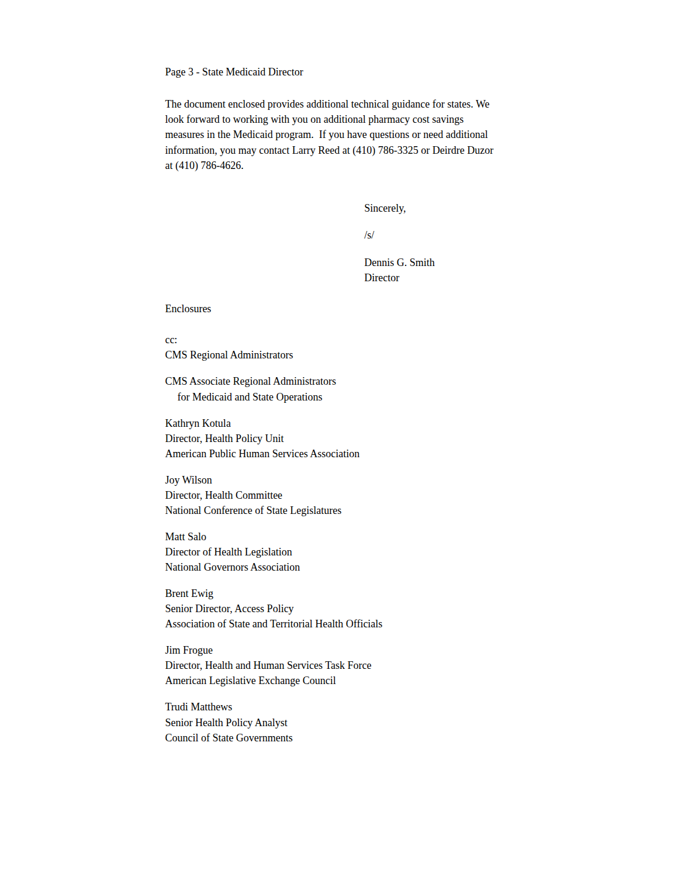Page 3 - State Medicaid Director
The document enclosed provides additional technical guidance for states. We look forward to working with you on additional pharmacy cost savings measures in the Medicaid program. If you have questions or need additional information, you may contact Larry Reed at (410) 786-3325 or Deirdre Duzor at (410) 786-4626.
Sincerely,
/s/
Dennis G. Smith
Director
Enclosures
cc:
CMS Regional Administrators
CMS Associate Regional Administrators
for Medicaid and State Operations
Kathryn Kotula
Director, Health Policy Unit
American Public Human Services Association
Joy Wilson
Director, Health Committee
National Conference of State Legislatures
Matt Salo
Director of Health Legislation
National Governors Association
Brent Ewig
Senior Director, Access Policy
Association of State and Territorial Health Officials
Jim Frogue
Director, Health and Human Services Task Force
American Legislative Exchange Council
Trudi Matthews
Senior Health Policy Analyst
Council of State Governments